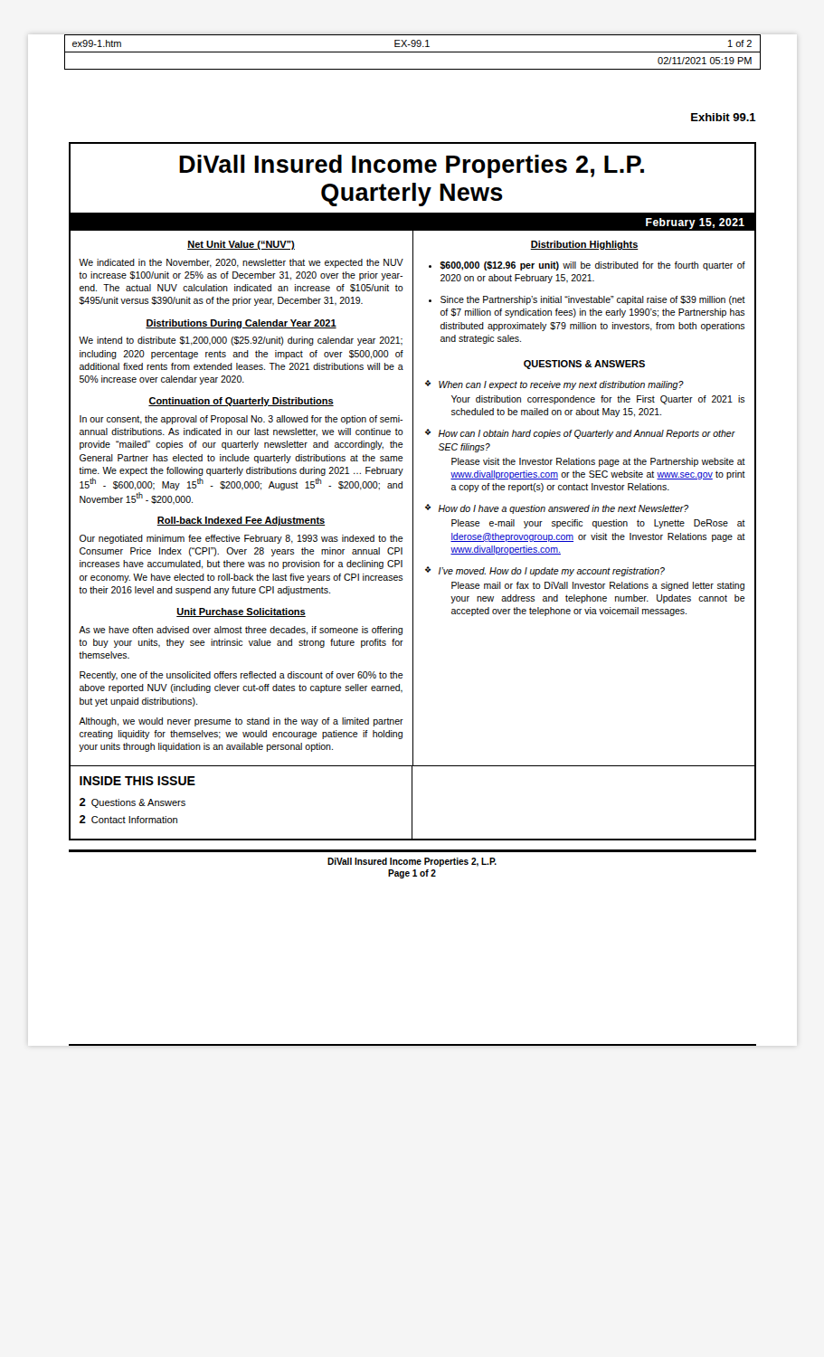| ex99-1.htm | EX-99.1 | 1 of 2 |
| | | 02/11/2021 05:19 PM |
Exhibit 99.1
DiVall Insured Income Properties 2, L.P.
Quarterly News
February 15, 2021
Net Unit Value (“NUV”)
We indicated in the November, 2020, newsletter that we expected the NUV to increase $100/unit or 25% as of December 31, 2020 over the prior year-end. The actual NUV calculation indicated an increase of $105/unit to $495/unit versus $390/unit as of the prior year, December 31, 2019.
Distributions During Calendar Year 2021
We intend to distribute $1,200,000 ($25.92/unit) during calendar year 2021; including 2020 percentage rents and the impact of over $500,000 of additional fixed rents from extended leases. The 2021 distributions will be a 50% increase over calendar year 2020.
Continuation of Quarterly Distributions
In our consent, the approval of Proposal No. 3 allowed for the option of semi-annual distributions. As indicated in our last newsletter, we will continue to provide “mailed” copies of our quarterly newsletter and accordingly, the General Partner has elected to include quarterly distributions at the same time. We expect the following quarterly distributions during 2021 … February 15th - $600,000; May 15th - $200,000; August 15th - $200,000; and November 15th - $200,000.
Roll-back Indexed Fee Adjustments
Our negotiated minimum fee effective February 8, 1993 was indexed to the Consumer Price Index (“CPI”). Over 28 years the minor annual CPI increases have accumulated, but there was no provision for a declining CPI or economy. We have elected to roll-back the last five years of CPI increases to their 2016 level and suspend any future CPI adjustments.
Unit Purchase Solicitations
As we have often advised over almost three decades, if someone is offering to buy your units, they see intrinsic value and strong future profits for themselves.
Recently, one of the unsolicited offers reflected a discount of over 60% to the above reported NUV (including clever cut-off dates to capture seller earned, but yet unpaid distributions).
Although, we would never presume to stand in the way of a limited partner creating liquidity for themselves; we would encourage patience if holding your units through liquidation is an available personal option.
Distribution Highlights
$600,000 ($12.96 per unit) will be distributed for the fourth quarter of 2020 on or about February 15, 2021.
Since the Partnership’s initial “investable” capital raise of $39 million (net of $7 million of syndication fees) in the early 1990’s; the Partnership has distributed approximately $79 million to investors, from both operations and strategic sales.
QUESTIONS & ANSWERS
When can I expect to receive my next distribution mailing? Your distribution correspondence for the First Quarter of 2021 is scheduled to be mailed on or about May 15, 2021.
How can I obtain hard copies of Quarterly and Annual Reports or other SEC filings? Please visit the Investor Relations page at the Partnership website at www.divallproperties.com or the SEC website at www.sec.gov to print a copy of the report(s) or contact Investor Relations.
How do I have a question answered in the next Newsletter? Please e-mail your specific question to Lynette DeRose at lderose@theprovogroup.com or visit the Investor Relations page at www.divallproperties.com.
I’ve moved. How do I update my account registration? Please mail or fax to DiVall Investor Relations a signed letter stating your new address and telephone number. Updates cannot be accepted over the telephone or via voicemail messages.
INSIDE THIS ISSUE
2 Questions & Answers
2 Contact Information
DiVall Insured Income Properties 2, L.P.
Page 1 of 2